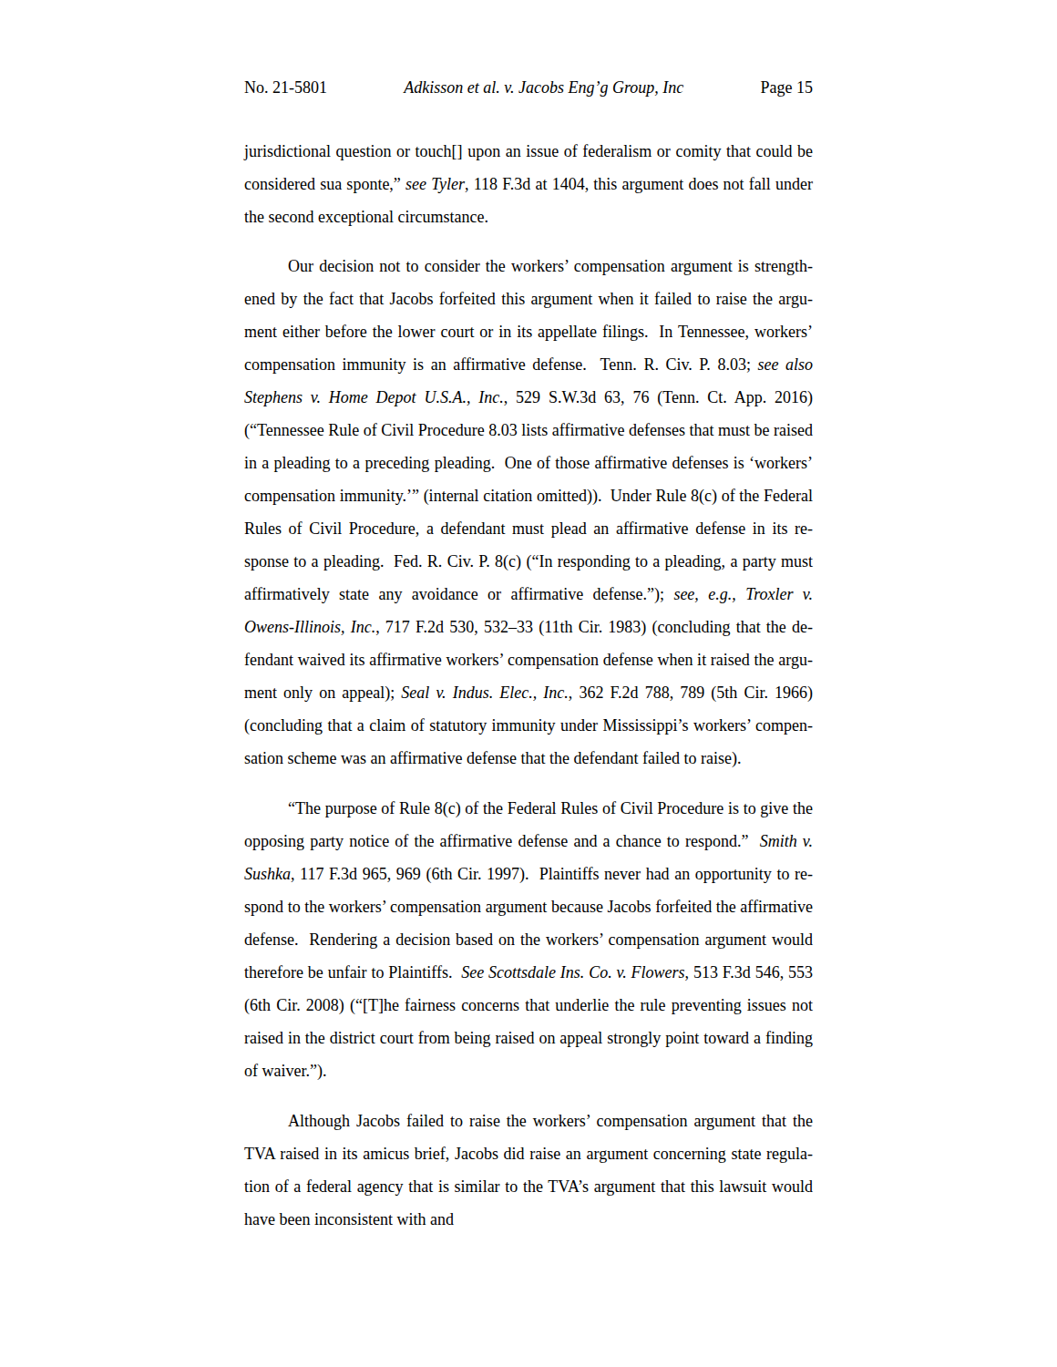No. 21-5801 Adkisson et al. v. Jacobs Eng’g Group, Inc Page 15
jurisdictional question or touch[] upon an issue of federalism or comity that could be considered sua sponte,” see Tyler, 118 F.3d at 1404, this argument does not fall under the second exceptional circumstance.
Our decision not to consider the workers’ compensation argument is strengthened by the fact that Jacobs forfeited this argument when it failed to raise the argument either before the lower court or in its appellate filings. In Tennessee, workers’ compensation immunity is an affirmative defense. Tenn. R. Civ. P. 8.03; see also Stephens v. Home Depot U.S.A., Inc., 529 S.W.3d 63, 76 (Tenn. Ct. App. 2016) (“Tennessee Rule of Civil Procedure 8.03 lists affirmative defenses that must be raised in a pleading to a preceding pleading. One of those affirmative defenses is ‘workers’ compensation immunity.’” (internal citation omitted)). Under Rule 8(c) of the Federal Rules of Civil Procedure, a defendant must plead an affirmative defense in its response to a pleading. Fed. R. Civ. P. 8(c) (“In responding to a pleading, a party must affirmatively state any avoidance or affirmative defense.”); see, e.g., Troxler v. Owens-Illinois, Inc., 717 F.2d 530, 532–33 (11th Cir. 1983) (concluding that the defendant waived its affirmative workers’ compensation defense when it raised the argument only on appeal); Seal v. Indus. Elec., Inc., 362 F.2d 788, 789 (5th Cir. 1966) (concluding that a claim of statutory immunity under Mississippi’s workers’ compensation scheme was an affirmative defense that the defendant failed to raise).
“The purpose of Rule 8(c) of the Federal Rules of Civil Procedure is to give the opposing party notice of the affirmative defense and a chance to respond.” Smith v. Sushka, 117 F.3d 965, 969 (6th Cir. 1997). Plaintiffs never had an opportunity to respond to the workers’ compensation argument because Jacobs forfeited the affirmative defense. Rendering a decision based on the workers’ compensation argument would therefore be unfair to Plaintiffs. See Scottsdale Ins. Co. v. Flowers, 513 F.3d 546, 553 (6th Cir. 2008) (“[T]he fairness concerns that underlie the rule preventing issues not raised in the district court from being raised on appeal strongly point toward a finding of waiver.”).
Although Jacobs failed to raise the workers’ compensation argument that the TVA raised in its amicus brief, Jacobs did raise an argument concerning state regulation of a federal agency that is similar to the TVA’s argument that this lawsuit would have been inconsistent with and